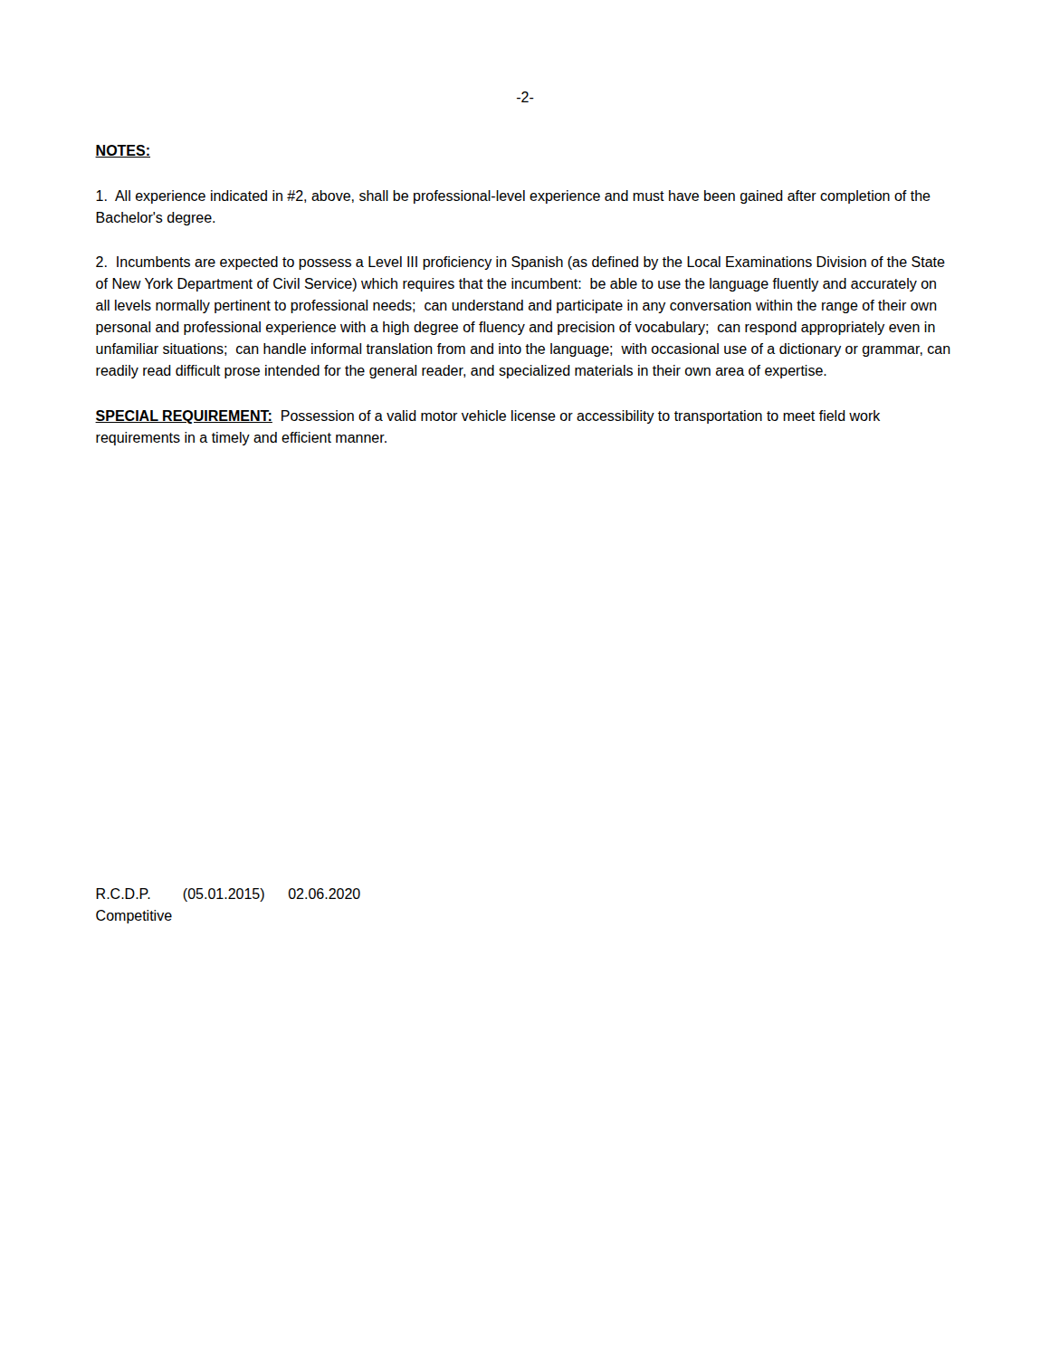-2-
NOTES:
1. All experience indicated in #2, above, shall be professional-level experience and must have been gained after completion of the Bachelor's degree.
2. Incumbents are expected to possess a Level III proficiency in Spanish (as defined by the Local Examinations Division of the State of New York Department of Civil Service) which requires that the incumbent: be able to use the language fluently and accurately on all levels normally pertinent to professional needs; can understand and participate in any conversation within the range of their own personal and professional experience with a high degree of fluency and precision of vocabulary; can respond appropriately even in unfamiliar situations; can handle informal translation from and into the language; with occasional use of a dictionary or grammar, can readily read difficult prose intended for the general reader, and specialized materials in their own area of expertise.
SPECIAL REQUIREMENT: Possession of a valid motor vehicle license or accessibility to transportation to meet field work requirements in a timely and efficient manner.
R.C.D.P. (05.01.2015) 02.06.2020 Competitive